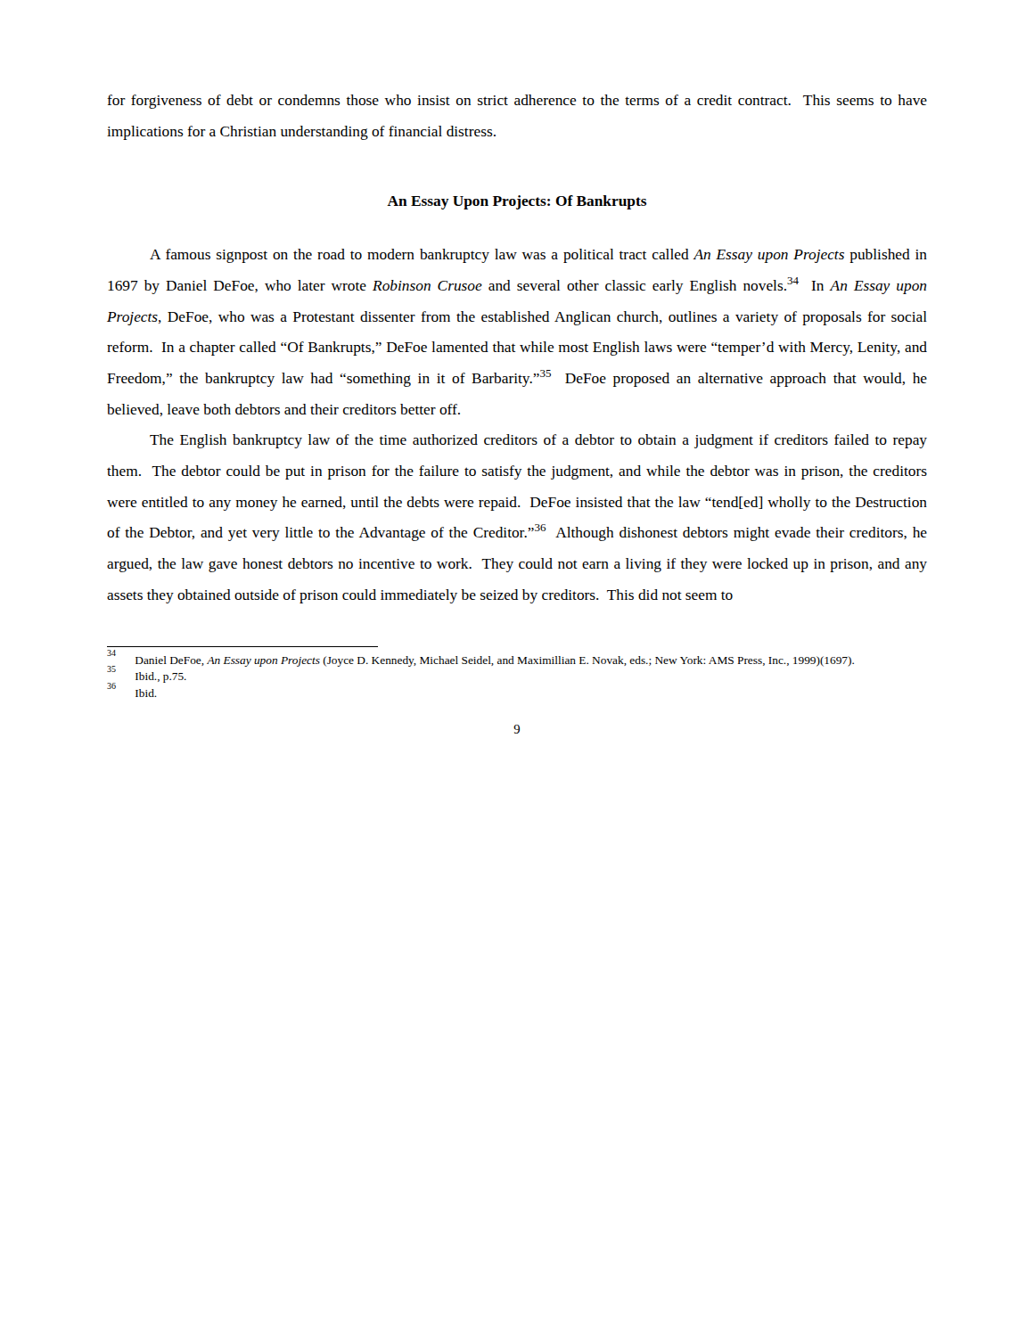for forgiveness of debt or condemns those who insist on strict adherence to the terms of a credit contract. This seems to have implications for a Christian understanding of financial distress.
An Essay Upon Projects: Of Bankrupts
A famous signpost on the road to modern bankruptcy law was a political tract called An Essay upon Projects published in 1697 by Daniel DeFoe, who later wrote Robinson Crusoe and several other classic early English novels.34 In An Essay upon Projects, DeFoe, who was a Protestant dissenter from the established Anglican church, outlines a variety of proposals for social reform. In a chapter called “Of Bankrupts,” DeFoe lamented that while most English laws were “temper’d with Mercy, Lenity, and Freedom,” the bankruptcy law had “something in it of Barbarity.”35 DeFoe proposed an alternative approach that would, he believed, leave both debtors and their creditors better off.
The English bankruptcy law of the time authorized creditors of a debtor to obtain a judgment if creditors failed to repay them. The debtor could be put in prison for the failure to satisfy the judgment, and while the debtor was in prison, the creditors were entitled to any money he earned, until the debts were repaid. DeFoe insisted that the law “tend[ed] wholly to the Destruction of the Debtor, and yet very little to the Advantage of the Creditor.”36 Although dishonest debtors might evade their creditors, he argued, the law gave honest debtors no incentive to work. They could not earn a living if they were locked up in prison, and any assets they obtained outside of prison could immediately be seized by creditors. This did not seem to
34 Daniel DeFoe, An Essay upon Projects (Joyce D. Kennedy, Michael Seidel, and Maximillian E. Novak, eds.; New York: AMS Press, Inc., 1999)(1697).
35 Ibid., p.75.
36 Ibid.
9